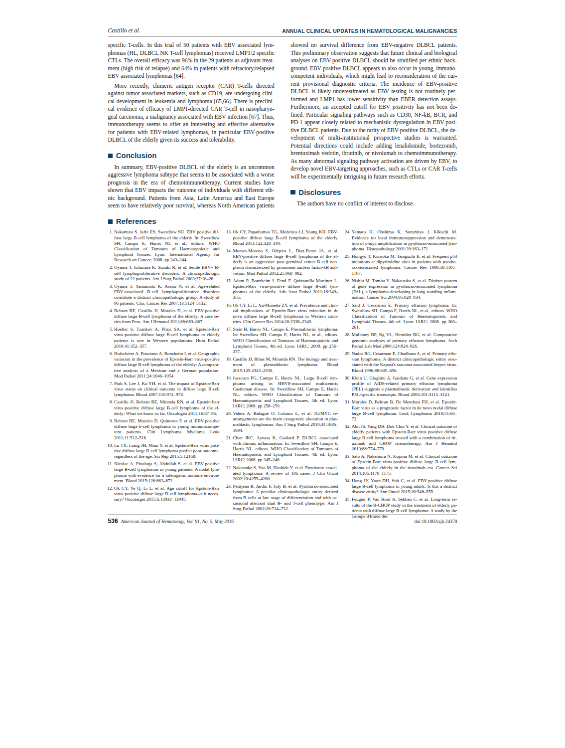Castillo et al.
Annual Clinical Updates in Hematological Malignancies
specific T-cells. In this trial of 50 patients with EBV associated lymphomas (HL, DLBCL NK T-cell lymphomas) received LMP1/2 specific CTLs. The overall efficacy was 96% in the 29 patients as adjuvant treatment (high risk of relapse) and 64% in patients with refractory/relapsed EBV associated lymphomas [64].
More recently, chimeric antigen receptor (CAR) T-cells directed against tumor-associated markers, such as CD19, are undergoing clinical development in leukemia and lymphoma [65,66]. There is preclinical evidence of efficacy of LMP1-directed CAR T-cell in nasopharyngeal carcinoma, a malignancy associated with EBV infection [67]. Thus, immunotherapy seems to offer an interesting and effective alternative for patients with EBV-related lymphomas, in particular EBV-positive DLBCL of the elderly given its success and tolerability.
Conclusion
In summary, EBV-positive DLBCL of the elderly is an uncommon aggressive lymphoma subtype that seems to be associated with a worse prognosis in the era of chemoimmunotherapy. Current studies have shown that EBV impacts the outcome of individuals with different ethnic background. Patients from Asia, Latin America and East Europe seem to have relatively poor survival, whereas North American patients showed no survival difference from EBV-negative DLBCL patients. This preliminary observation suggests that future clinical and biological analyses on EBV-positive DLBCL should be stratified per ethnic background. EBV-positive DLBCL appears to also occur in young, immunocompetent individuals, which might lead to reconsideration of the current provisional diagnostic criteria. The incidence of EBV-positive DLBCL is likely underestimated as EBV testing is not routinely performed and LMP1 has lower sensitivity than EBER detection assays. Furthermore, an accepted cutoff for EBV positivity has not been defined. Particular signaling pathways such as CD30, NF-kB, BCR, and PD-1 appear closely related to mechanistic dysregulation in EBV-positive DLBCL patients. Due to the rarity of EBV-positive DLBCL, the development of multi-institutional prospective studies is warranted. Potential directions could include adding lenalidomide, bortezomib, brentuximab vedotin, ibrutinib, or nivolumab to chemoimmunotherapy. As many abnormal signaling pathway activation are driven by EBV, to develop novel EBV-targeting approaches, such as CTLs or CAR T-cells will be experimentally intriguing in future research efforts.
Disclosures
The authors have no conflict of interest to disclose.
References
Nakamura S, Jaffe ES, Swerdlow SH. EBV positive diffuse large B-cell lymphoma of the elderly. In: Swerdlow SH, Campo E, Harris NL et al., editors. WHO Classification of Tumours of Haematopoietic and Lymphoid Tissues. Lyon: International Agency for Research on Cancer; 2008. pp 243–244.
Oyama T, Ichimura K, Suzuki R, et al. Senile EBV+ B-cell lymphoproliferative disorders: A clinicopathologic study of 22 patients. Am J Surg Pathol 2003;27:16–26.
Oyama T, Yamamoto K, Asano N, et al. Age-related EBV-associated B-cell lymphoproliferative disorders constitute a distinct clinicopathologic group: A study of 96 patients. Clin. Cancer Res 2007;13:5124–5132.
Beltran BE, Castillo JJ, Morales D, et al. EBV-positive diffuse large B-cell lymphoma of the elderly: A case series from Peru. Am J Hematol 2011;86:663–667.
Hoeller S, Tzankov A, Pileri SA, et al. Epstein-Barr virus-positive diffuse large B-cell lymphoma in elderly patients is rare in Western populations. Hum Pathol 2010;41:352–357.
Hofscheier A, Ponciano A, Bonzheim I, et al. Geographic variation in the prevalence of Epstein-Barr virus-positive diffuse large B-cell lymphoma of the elderly: A comparative analysis of a Mexican and a German population. Mod Pathol 2011;24:1046–1054.
Park S, Lee J, Ko YH, et al. The impact of Epstein-Barr virus status on clinical outcome in diffuse large B-cell lymphoma. Blood 2007;110:972–978.
Castillo JJ, Beltran BE, Miranda RN, et al. Epstein-barr virus-positive diffuse large B-cell lymphoma of the elderly: What we know so far. Oncologist 2011;16:87–96.
Beltran BE, Morales D, Quinones P, et al. EBV-positive diffuse large b-cell lymphoma in young immunocompetent patients. Clin Lymphoma Myeloma Leuk 2011;11:512–516.
Lu TX, Liang JH, Miao Y, et al. Epstein-Barr virus positive diffuse large B-cell lymphoma predict poor outcome, regardless of the age. Sci Rep 2015;5:12168.
Nicolae A, Pittaluga S, Abdullah S, et al. EBV-positive large B-cell lymphomas in young patients: A nodal lymphoma with evidence for a tolerogenic immune environment. Blood 2015;126:863–872.
Ok CY, Ye Q, Li L, et al. Age cutoff for Epstein-Barr virus-positive diffuse large B-cell lymphoma–is it necessary? Oncotarget 2015;6:13933–13945.
Ok CY, Papathomas TG, Medeiros LJ, Young KH. EBV-positive diffuse large B-cell lymphoma of the elderly. Blood 2013;122:328–340.
Montes-Moreno S, Odqvist L, Diaz-Perez JA, et al. EBV-positive diffuse large B-cell lymphoma of the elderly is an aggressive post-germinal center B-cell neoplasm characterized by prominent nuclear factor-kB activation. Mod Pathol 2012;25:968–982.
Adam P, Bonzheim I, Fend F, Quintanilla-Martinez L. Epstein-Barr virus-positive diffuse large B-cell lymphomas of the elderly. Adv Anat Pathol 2011;18:349–355.
Ok CY, Li L, Xu-Monette ZY, et al. Prevalence and clinical implications of Epstein-Barr virus infection in de novo diffuse large B-cell lymphoma in Western countries. Clin Cancer Res 2014;20:2338–2349.
Stein H, Harris NL, Campo E. Plasmablastic lymphoma. In: Swerdlow SH, Campo E, Harris NL, et al., editors. WHO Classification of Tumours of Haematopoietic and Lymphoid Tissues, 4th ed. Lyon: IARC; 2008. pp 256–257.
Castillo JJ, Bibas M, Miranda RN. The biology and treatment of plasmablastic lymphoma. Blood 2015;125:2323–2330.
Isaacson PG, Campo E, Harris NL. Large B-cell lymphoma arising in HHV8-associated multicentric Castleman disease. In: Swerdlow SH, Campo E, Harris NL, editors. WHO Classification of Tumours of Haematopoietic and Lymphoid Tissues, 4th ed. Lyon: IARC; 2008. pp 258–259.
Valera A, Balague O, Colomo L, et al. IG/MYC rearrangements are the main cytogenetic alteration in plasmablastic lymphomas. Am J Surg Pathol 2010;34:1686–1694.
Chan JKC, Aozasa K, Gaulard P. DLBCL associated with chronic inflammation. In: Swerdlow SH, Campo E, Harris NL, editors. WHO Classification of Tumours of Haematopoietic and Lymphoid Tissues, 4th ed. Lyon: IARC; 2008. pp 245–246.
Nakatsuka S, Yao M, Hoshida Y, et al. Pyothorax-associated lymphoma: A review of 106 cases. J Clin Oncol 2002;20:4255–4260.
Petitjean B, Jardin F, Joly B, et al. Pyothorax-associated lymphoma: A peculiar clinicopathologic entity derived from B cells at late stage of differentiation and with occasional aberrant dual B- and T-cell phenotype. Am J Surg Pathol 2002;26:724–732.
Yamato H, Ohshima K, Suzumiya J, Kikuchi M. Evidence for local immunosuppression and demonstration of c-myc amplification in pyothorax-associated lymphoma. Histopathology 2001;39:163–171.
Hongyo T, Kurooka M, Taniguchi E, et al. Frequent p53 mutations at dipyrimidine sites in patients with pyothorax-associated lymphoma. Cancer Res 1998;58:1105–1107.
Nishiu M, Tomita Y, Nakatsuka S, et al. Distinct pattern of gene expression in pyothorax-associated lymphoma (PAL), a lymphoma developing in long-standing inflammation. Cancer Sci 2004;95:828–834.
Said J, Cesarman E. Primary effusion lymphoma. In: Swerdlow SH, Campo E, Harris NL, et al., editors. WHO Classification of Tumours of Haematopoietic and Lymphoid Tissues, 4th ed. Lyon: IARC; 2008. pp 260–261.
Mullaney BP, Ng VL, Herndier BG, et al. Comparative genomic analyses of primary effusion lymphoma. Arch Pathol Lab Med 2000;124:824–826.
Nador RG, Cesarman E, Chadburn A, et al. Primary effusion lymphoma: A distinct clinicopathologic entity associated with the Kaposi's sarcoma-associated herpes virus. Blood 1996;88:645–656.
Klein U, Gloghini A, Gaidano G, et al. Gene expression profile of AIDS-related primary effusion lymphoma (PEL) suggests a plasmablastic derivation and identifies PEL-specific transcripts. Blood 2003;101:4115–4121.
Morales D, Beltran B, De Mendoza FH, et al. Epstein-Barr virus as a prognostic factor in de novo nodal diffuse large B-cell lymphoma. Leuk Lymphoma 2010;51:66–72.
Ahn JS, Yang DH, Duk Choi Y, et al. Clinical outcome of elderly patients with Epstein-Barr virus positive diffuse large B-cell lymphoma treated with a combination of rituximab and CHOP chemotherapy. Am J Hematol 2013;88:774–779.
Sato A, Nakamura N, Kojima M, et al. Clinical outcome of Epstein-Barr virus-positive diffuse large B-cell lymphoma of the elderly in the rituximab era. Cancer Sci 2014;105:1170–1175.
Hong JY, Yoon DH, Suh C, et al. EBV-positive diffuse large B-cell lymphoma in young adults: Is this a distinct disease entity? Ann Oncol 2015;26:548–555.
Feugier P, Van Hoof A, Sebban C, et al. Long-term results of the R-CHOP study in the treatment of elderly patients with diffuse large B-cell lymphoma: A study by the Groupe d'Etude des
536 American Journal of Hematology, Vol. 91, No. 5, May 2016
doi:10.1002/ajh.24370